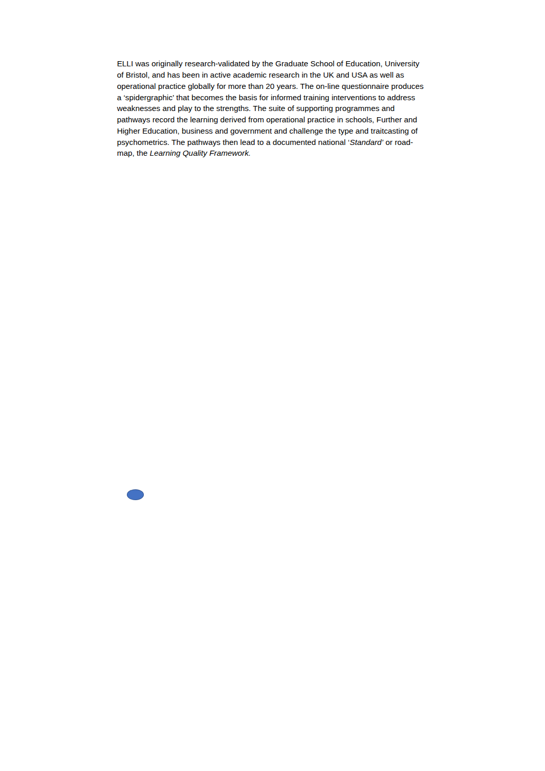ELLI was originally research-validated by the Graduate School of Education, University of Bristol, and has been in active academic research in the UK and USA as well as operational practice globally for more than 20 years. The on-line questionnaire produces a ‘spidergraphic’ that becomes the basis for informed training interventions to address weaknesses and play to the strengths. The suite of supporting programmes and pathways record the learning derived from operational practice in schools, Further and Higher Education, business and government and challenge the type and traitcasting of psychometrics. The pathways then lead to a documented national ‘Standard’ or road-map, the Learning Quality Framework.